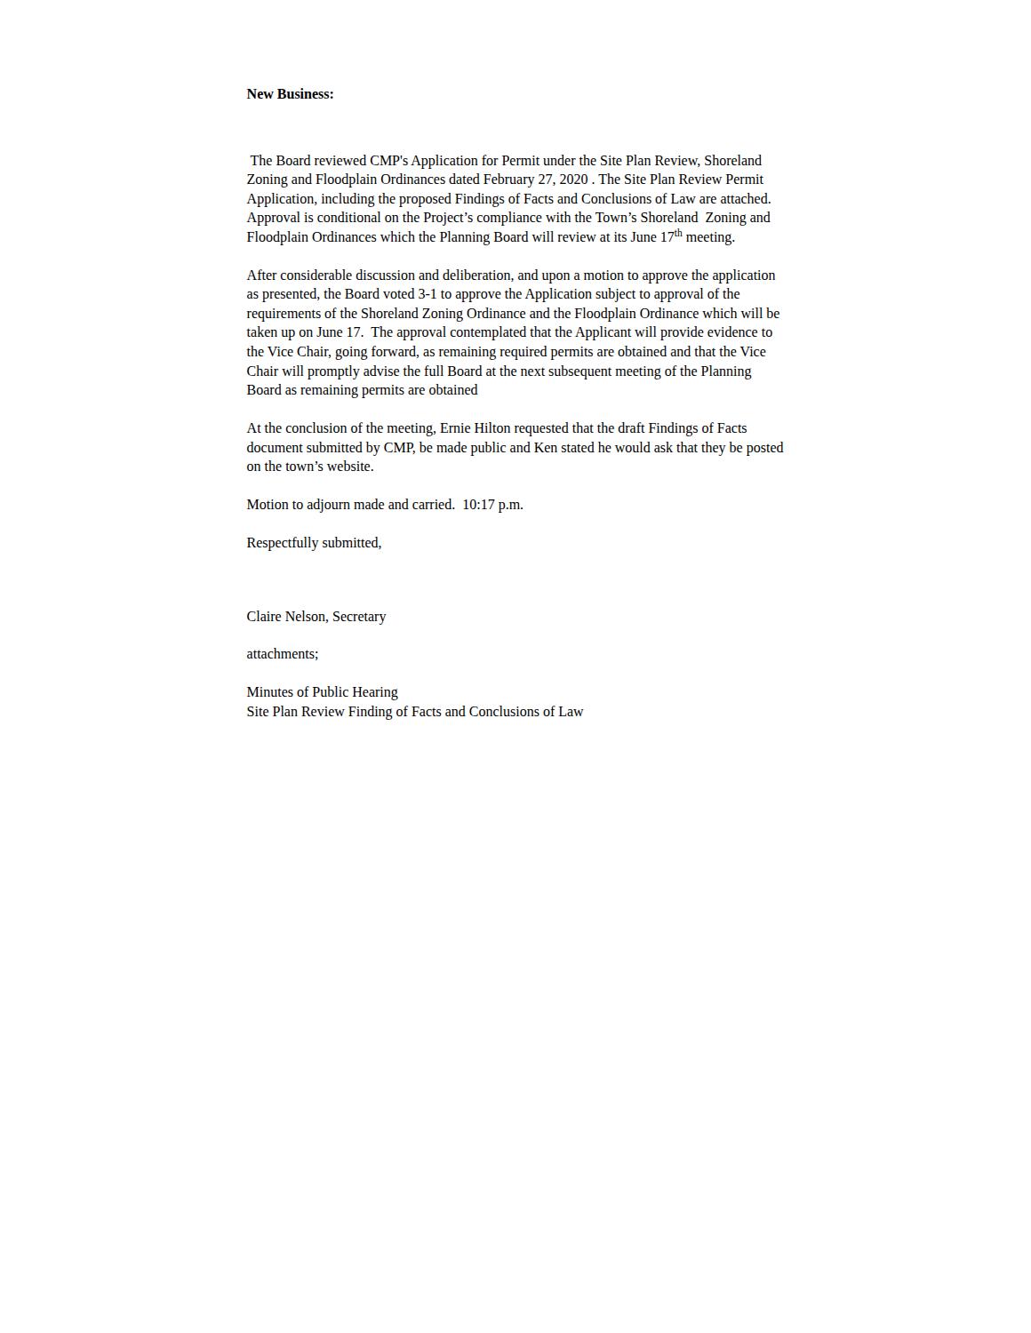New Business:
The Board reviewed CMP's Application for Permit under the Site Plan Review, Shoreland Zoning and Floodplain Ordinances dated February 27, 2020 . The Site Plan Review Permit Application, including the proposed Findings of Facts and Conclusions of Law are attached. Approval is conditional on the Project’s compliance with the Town’s Shoreland Zoning and Floodplain Ordinances which the Planning Board will review at its June 17th meeting.
After considerable discussion and deliberation, and upon a motion to approve the application as presented, the Board voted 3-1 to approve the Application subject to approval of the requirements of the Shoreland Zoning Ordinance and the Floodplain Ordinance which will be taken up on June 17. The approval contemplated that the Applicant will provide evidence to the Vice Chair, going forward, as remaining required permits are obtained and that the Vice Chair will promptly advise the full Board at the next subsequent meeting of the Planning Board as remaining permits are obtained
At the conclusion of the meeting, Ernie Hilton requested that the draft Findings of Facts document submitted by CMP, be made public and Ken stated he would ask that they be posted on the town’s website.
Motion to adjourn made and carried. 10:17 p.m.
Respectfully submitted,
Claire Nelson, Secretary
attachments;
Minutes of Public Hearing
Site Plan Review Finding of Facts and Conclusions of Law